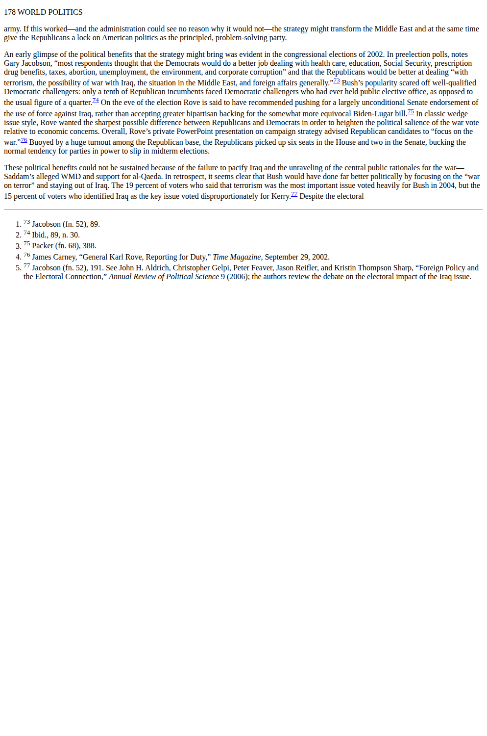178 WORLD POLITICS
army. If this worked—and the administration could see no reason why it would not—the strategy might transform the Middle East and at the same time give the Republicans a lock on American politics as the principled, problem-solving party.
An early glimpse of the political benefits that the strategy might bring was evident in the congressional elections of 2002. In preelection polls, notes Gary Jacobson, “most respondents thought that the Democrats would do a better job dealing with health care, education, Social Security, prescription drug benefits, taxes, abortion, unemployment, the environment, and corporate corruption” and that the Republicans would be better at dealing “with terrorism, the possibility of war with Iraq, the situation in the Middle East, and foreign affairs generally.”73 Bush’s popularity scared off well-qualified Democratic challengers: only a tenth of Republican incumbents faced Democratic challengers who had ever held public elective office, as opposed to the usual figure of a quarter.74 On the eve of the election Rove is said to have recommended pushing for a largely unconditional Senate endorsement of the use of force against Iraq, rather than accepting greater bipartisan backing for the somewhat more equivocal Biden-Lugar bill.75 In classic wedge issue style, Rove wanted the sharpest possible difference between Republicans and Democrats in order to heighten the political salience of the war vote relative to economic concerns. Overall, Rove’s private PowerPoint presentation on campaign strategy advised Republican candidates to “focus on the war.”76 Buoyed by a huge turnout among the Republican base, the Republicans picked up six seats in the House and two in the Senate, bucking the normal tendency for parties in power to slip in midterm elections.
These political benefits could not be sustained because of the failure to pacify Iraq and the unraveling of the central public rationales for the war—Saddam’s alleged WMD and support for al-Qaeda. In retrospect, it seems clear that Bush would have done far better politically by focusing on the “war on terror” and staying out of Iraq. The 19 percent of voters who said that terrorism was the most important issue voted heavily for Bush in 2004, but the 15 percent of voters who identified Iraq as the key issue voted disproportionately for Kerry.77 Despite the electoral
73 Jacobson (fn. 52), 89.
74 Ibid., 89, n. 30.
75 Packer (fn. 68), 388.
76 James Carney, “General Karl Rove, Reporting for Duty,” Time Magazine, September 29, 2002.
77 Jacobson (fn. 52), 191. See John H. Aldrich, Christopher Gelpi, Peter Feaver, Jason Reifler, and Kristin Thompson Sharp, “Foreign Policy and the Electoral Connection,” Annual Review of Political Science 9 (2006); the authors review the debate on the electoral impact of the Iraq issue.